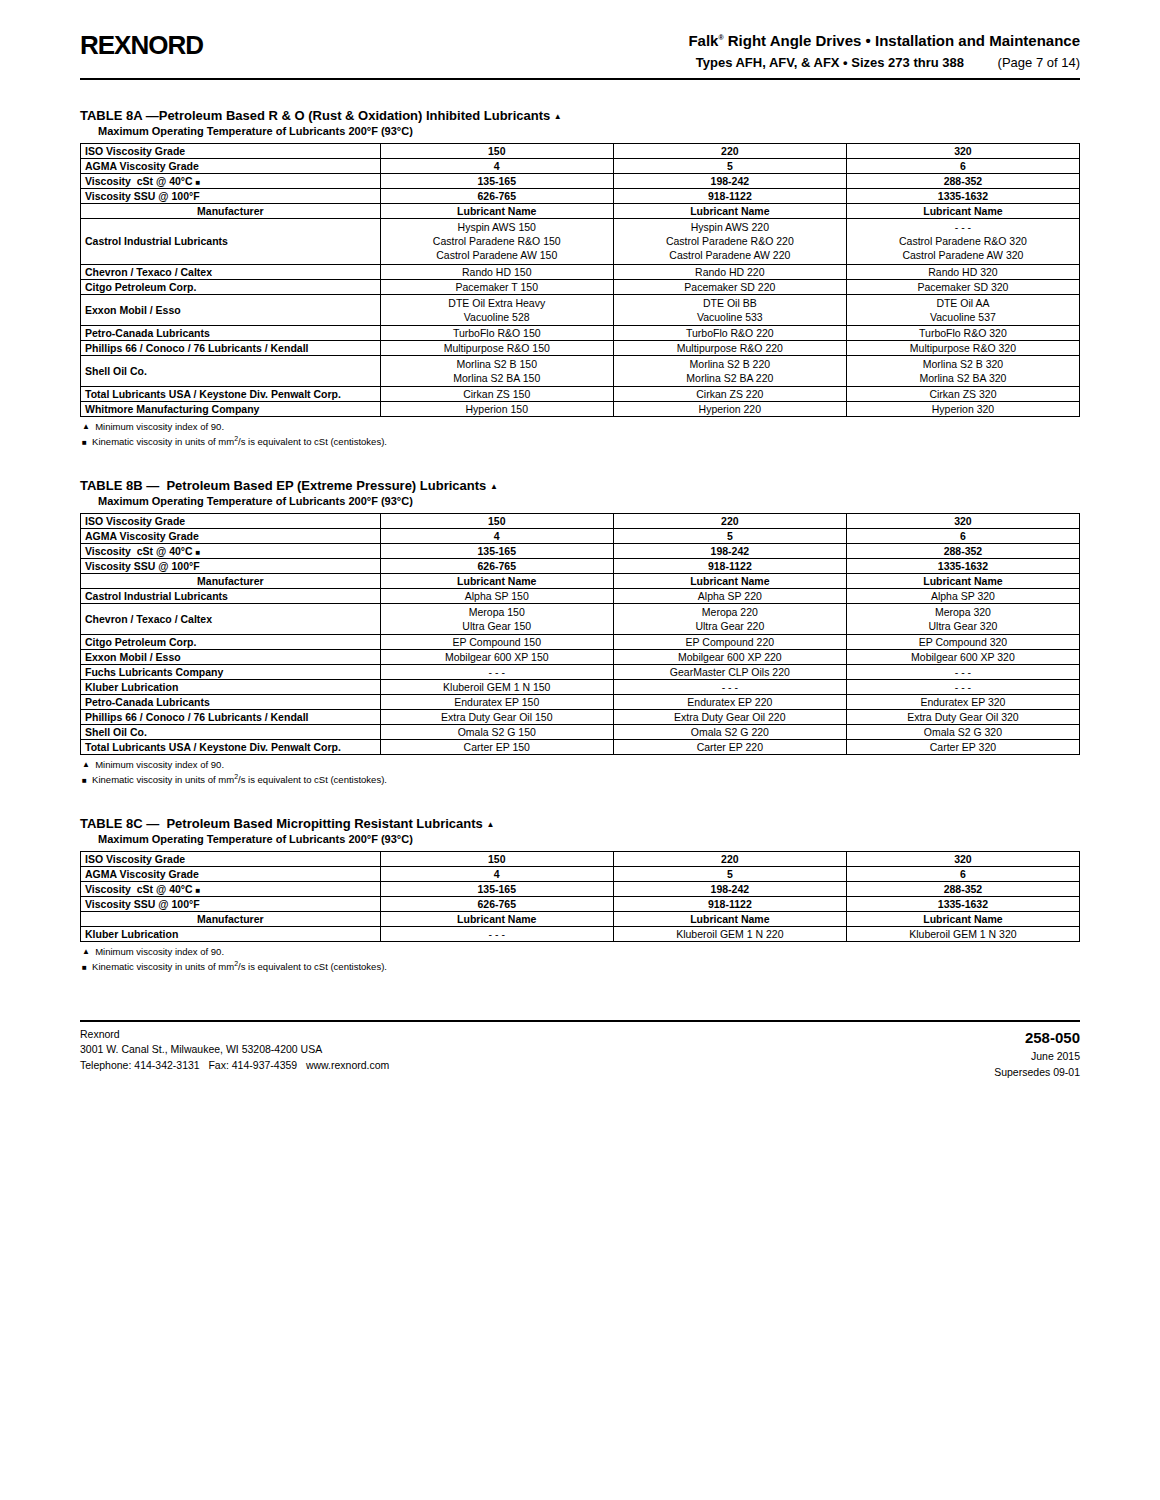REXNORD
Falk® Right Angle Drives • Installation and Maintenance
Types AFH, AFV, & AFX • Sizes 273 thru 388 (Page 7 of 14)
TABLE 8A —Petroleum Based R & O (Rust & Oxidation) Inhibited Lubricants ▲
Maximum Operating Temperature of Lubricants 200°F (93°C)
| ISO Viscosity Grade | 150 | 220 | 320 |
| AGMA Viscosity Grade | 4 | 5 | 6 |
| Viscosity cSt @ 40°C ■ | 135-165 | 198-242 | 288-352 |
| Viscosity SSU @ 100°F | 626-765 | 918-1122 | 1335-1632 |
| Manufacturer | Lubricant Name | Lubricant Name | Lubricant Name |
| Castrol Industrial Lubricants | Hyspin AWS 150 Castrol Paradene R&O 150 Castrol Paradene AW 150 | Hyspin AWS 220 Castrol Paradene R&O 220 Castrol Paradene AW 220 | - - - Castrol Paradene R&O 320 Castrol Paradene AW 320 |
| Chevron / Texaco / Caltex | Rando HD 150 | Rando HD 220 | Rando HD 320 |
| Citgo Petroleum Corp. | Pacemaker T 150 | Pacemaker SD 220 | Pacemaker SD 320 |
| Exxon Mobil / Esso | DTE Oil Extra Heavy Vacuoline 528 | DTE Oil BB Vacuoline 533 | DTE Oil AA Vacuoline 537 |
| Petro-Canada Lubricants | TurboFlo R&O 150 | TurboFlo R&O 220 | TurboFlo R&O 320 |
| Phillips 66 / Conoco / 76 Lubricants / Kendall | Multipurpose R&O 150 | Multipurpose R&O 220 | Multipurpose R&O 320 |
| Shell Oil Co. | Morlina S2 B 150 Morlina S2 BA 150 | Morlina S2 B 220 Morlina S2 BA 220 | Morlina S2 B 320 Morlina S2 BA 320 |
| Total Lubricants USA / Keystone Div. Penwalt Corp. | Cirkan ZS 150 | Cirkan ZS 220 | Cirkan ZS 320 |
| Whitmore Manufacturing Company | Hyperion 150 | Hyperion 220 | Hyperion 320 |
▲ Minimum viscosity index of 90.
■ Kinematic viscosity in units of mm2/s is equivalent to cSt (centistokes).
TABLE 8B — Petroleum Based EP (Extreme Pressure) Lubricants ▲
Maximum Operating Temperature of Lubricants 200°F (93°C)
| ISO Viscosity Grade | 150 | 220 | 320 |
| AGMA Viscosity Grade | 4 | 5 | 6 |
| Viscosity cSt @ 40°C ■ | 135-165 | 198-242 | 288-352 |
| Viscosity SSU @ 100°F | 626-765 | 918-1122 | 1335-1632 |
| Manufacturer | Lubricant Name | Lubricant Name | Lubricant Name |
| Castrol Industrial Lubricants | Alpha SP 150 | Alpha SP 220 | Alpha SP 320 |
| Chevron / Texaco / Caltex | Meropa 150 Ultra Gear 150 | Meropa 220 Ultra Gear 220 | Meropa 320 Ultra Gear 320 |
| Citgo Petroleum Corp. | EP Compound 150 | EP Compound 220 | EP Compound 320 |
| Exxon Mobil / Esso | Mobilgear 600 XP 150 | Mobilgear 600 XP 220 | Mobilgear 600 XP 320 |
| Fuchs Lubricants Company | - - - | GearMaster CLP Oils 220 | - - - |
| Kluber Lubrication | Kluberoil GEM 1 N 150 | - - - | - - - |
| Petro-Canada Lubricants | Enduratex EP 150 | Enduratex EP 220 | Enduratex EP 320 |
| Phillips 66 / Conoco / 76 Lubricants / Kendall | Extra Duty Gear Oil 150 | Extra Duty Gear Oil 220 | Extra Duty Gear Oil 320 |
| Shell Oil Co. | Omala S2 G 150 | Omala S2 G 220 | Omala S2 G 320 |
| Total Lubricants USA / Keystone Div. Penwalt Corp. | Carter EP 150 | Carter EP 220 | Carter EP 320 |
▲ Minimum viscosity index of 90.
■ Kinematic viscosity in units of mm2/s is equivalent to cSt (centistokes).
TABLE 8C — Petroleum Based Micropitting Resistant Lubricants ▲
Maximum Operating Temperature of Lubricants 200°F (93°C)
| ISO Viscosity Grade | 150 | 220 | 320 |
| AGMA Viscosity Grade | 4 | 5 | 6 |
| Viscosity cSt @ 40°C ■ | 135-165 | 198-242 | 288-352 |
| Viscosity SSU @ 100°F | 626-765 | 918-1122 | 1335-1632 |
| Manufacturer | Lubricant Name | Lubricant Name | Lubricant Name |
| Kluber Lubrication | - - - | Kluberoil GEM 1 N 220 | Kluberoil GEM 1 N 320 |
▲ Minimum viscosity index of 90.
■ Kinematic viscosity in units of mm2/s is equivalent to cSt (centistokes).
Rexnord
3001 W. Canal St., Milwaukee, WI 53208-4200 USA
Telephone: 414-342-3131 Fax: 414-937-4359 www.rexnord.com
258-050
June 2015
Supersedes 09-01